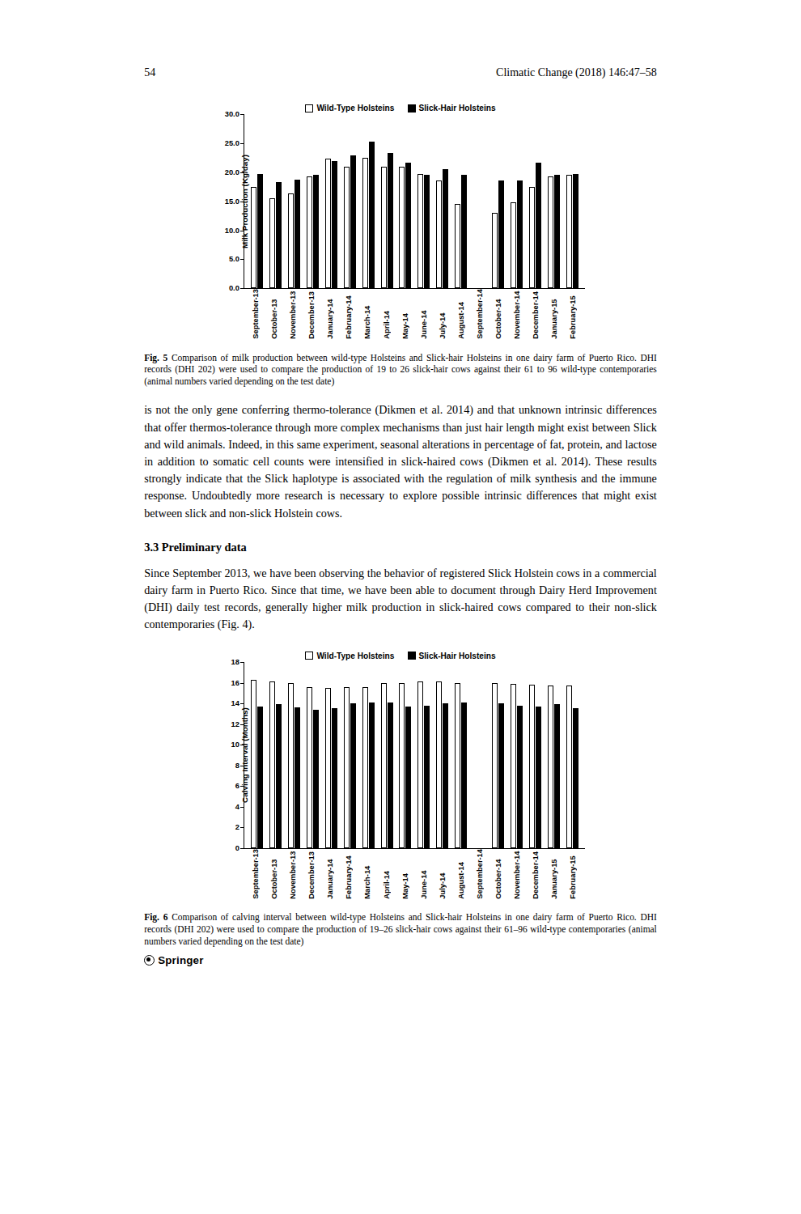54
Climatic Change (2018) 146:47–58
Wild-Type Holsteins Slick-Hair Holsteins
Milk Production (Kg/day)
30.0
25.0
20.0
15.0
10.0
5.0
0.0
September-13
October-13
November-13
December-13
January-14
February-14
March-14
April-14
May-14
June-14
July-14
August-14
September-14
October-14
November-14
December-14
January-15
February-15
Fig. 5 Comparison of milk production between wild-type Holsteins and Slick-hair Holsteins in one dairy farm of Puerto Rico. DHI records (DHI 202) were used to compare the production of 19 to 26 slick-hair cows against their 61 to 96 wild-type contemporaries (animal numbers varied depending on the test date)
is not the only gene conferring thermo-tolerance (Dikmen et al. 2014) and that unknown intrinsic differences that offer thermos-tolerance through more complex mechanisms than just hair length might exist between Slick and wild animals. Indeed, in this same experiment, seasonal alterations in percentage of fat, protein, and lactose in addition to somatic cell counts were intensified in slick-haired cows (Dikmen et al. 2014). These results strongly indicate that the Slick haplotype is associated with the regulation of milk synthesis and the immune response. Undoubtedly more research is necessary to explore possible intrinsic differences that might exist between slick and non-slick Holstein cows.
3.3 Preliminary data
Since September 2013, we have been observing the behavior of registered Slick Holstein cows in a commercial dairy farm in Puerto Rico. Since that time, we have been able to document through Dairy Herd Improvement (DHI) daily test records, generally higher milk production in slick-haired cows compared to their non-slick contemporaries (Fig. 4).
Wild-Type Holsteins Slick-Hair Holsteins
Calving Interval (Months)
18
16
14
12
10
8
6
4
2
0
September-13
October-13
November-13
December-13
January-14
February-14
March-14
April-14
May-14
June-14
July-14
August-14
September-14
October-14
November-14
December-14
January-15
February-15
Fig. 6 Comparison of calving interval between wild-type Holsteins and Slick-hair Holsteins in one dairy farm of Puerto Rico. DHI records (DHI 202) were used to compare the production of 19–26 slick-hair cows against their 61–96 wild-type contemporaries (animal numbers varied depending on the test date)
Springer